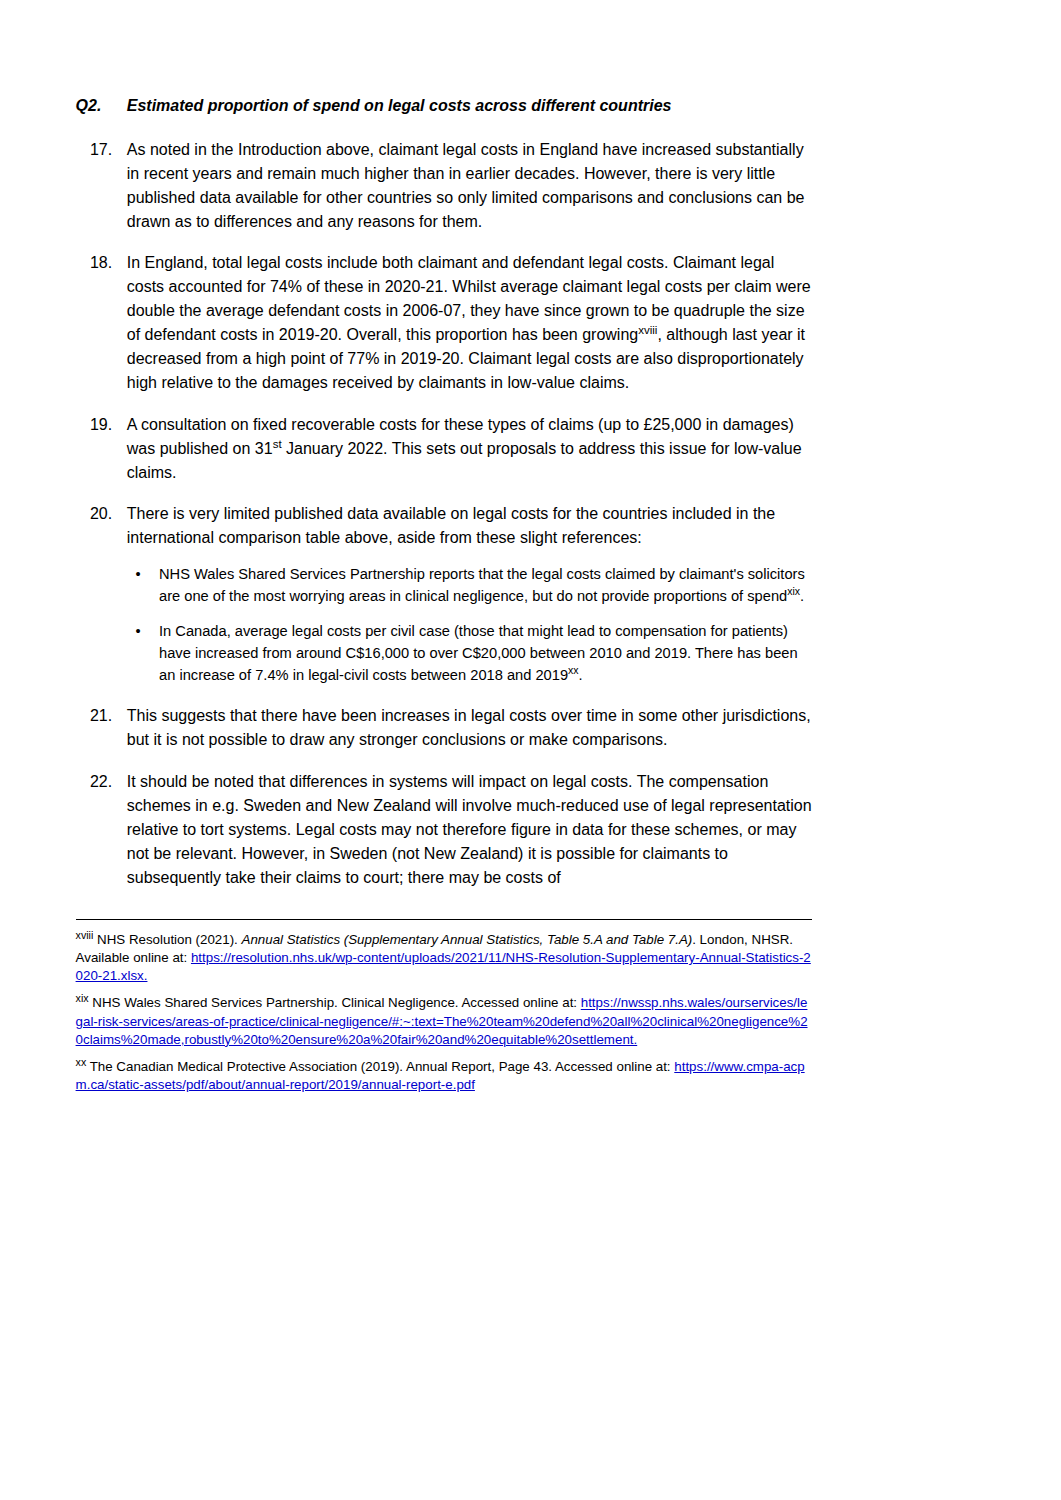Q2. Estimated proportion of spend on legal costs across different countries
As noted in the Introduction above, claimant legal costs in England have increased substantially in recent years and remain much higher than in earlier decades. However, there is very little published data available for other countries so only limited comparisons and conclusions can be drawn as to differences and any reasons for them.
In England, total legal costs include both claimant and defendant legal costs. Claimant legal costs accounted for 74% of these in 2020-21. Whilst average claimant legal costs per claim were double the average defendant costs in 2006-07, they have since grown to be quadruple the size of defendant costs in 2019-20. Overall, this proportion has been growingxviii, although last year it decreased from a high point of 77% in 2019-20. Claimant legal costs are also disproportionately high relative to the damages received by claimants in low-value claims.
A consultation on fixed recoverable costs for these types of claims (up to £25,000 in damages) was published on 31st January 2022. This sets out proposals to address this issue for low-value claims.
There is very limited published data available on legal costs for the countries included in the international comparison table above, aside from these slight references:
NHS Wales Shared Services Partnership reports that the legal costs claimed by claimant's solicitors are one of the most worrying areas in clinical negligence, but do not provide proportions of spendxix.
In Canada, average legal costs per civil case (those that might lead to compensation for patients) have increased from around C$16,000 to over C$20,000 between 2010 and 2019. There has been an increase of 7.4% in legal-civil costs between 2018 and 2019xx.
This suggests that there have been increases in legal costs over time in some other jurisdictions, but it is not possible to draw any stronger conclusions or make comparisons.
It should be noted that differences in systems will impact on legal costs. The compensation schemes in e.g. Sweden and New Zealand will involve much-reduced use of legal representation relative to tort systems. Legal costs may not therefore figure in data for these schemes, or may not be relevant. However, in Sweden (not New Zealand) it is possible for claimants to subsequently take their claims to court; there may be costs of
xviii NHS Resolution (2021). Annual Statistics (Supplementary Annual Statistics, Table 5.A and Table 7.A). London, NHSR. Available online at: https://resolution.nhs.uk/wp-content/uploads/2021/11/NHS-Resolution-Supplementary-Annual-Statistics-2020-21.xlsx.
xix NHS Wales Shared Services Partnership. Clinical Negligence. Accessed online at: https://nwssp.nhs.wales/ourservices/legal-risk-services/areas-of-practice/clinical-negligence/#:~:text=The%20team%20defend%20all%20clinical%20negligence%20claims%20made,robustly%20to%20ensure%20a%20fair%20and%20equitable%20settlement.
xx The Canadian Medical Protective Association (2019). Annual Report, Page 43. Accessed online at: https://www.cmpa-acpm.ca/static-assets/pdf/about/annual-report/2019/annual-report-e.pdf